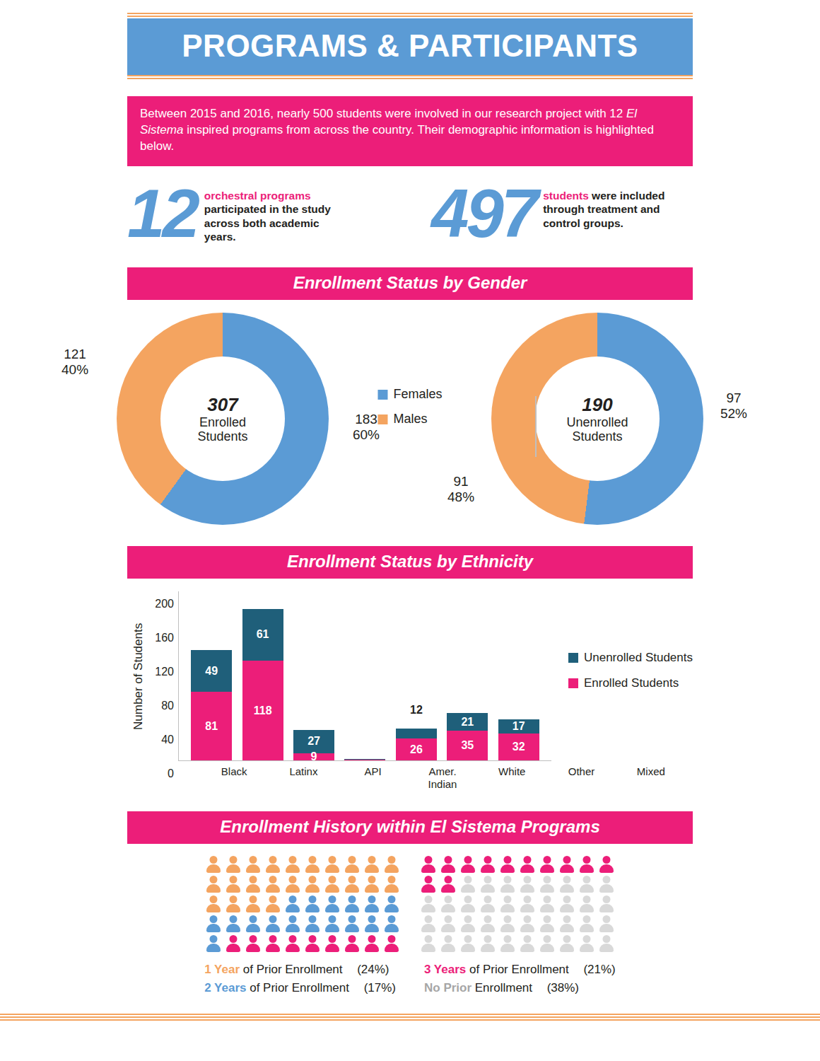PROGRAMS & PARTICIPANTS
Between 2015 and 2016, nearly 500 students were involved in our research project with 12 El Sistema inspired programs from across the country. Their demographic information is highlighted below.
12
orchestral programs participated in the study across both academic years.
497
students were included through treatment and control groups.
Enrollment Status by Gender
307
Enrolled
Students
121
40%
183
60%
Females
Males
190
Unenrolled
Students
97
52%
91
48%
Enrollment Status by Ethnicity
Number of Students
200
160
120
80
40
0
49
81
61
118
27
9
1
1
26
12
21
35
17
32
Unenrolled Students
Enrolled Students
Black
Latinx
API
Amer.
Indian
White
Other
Mixed
Enrollment History within El Sistema Programs
1 Year of Prior Enrollment(24%)
2 Years of Prior Enrollment(17%)
3 Years of Prior Enrollment(21%)
No Prior Enrollment(38%)